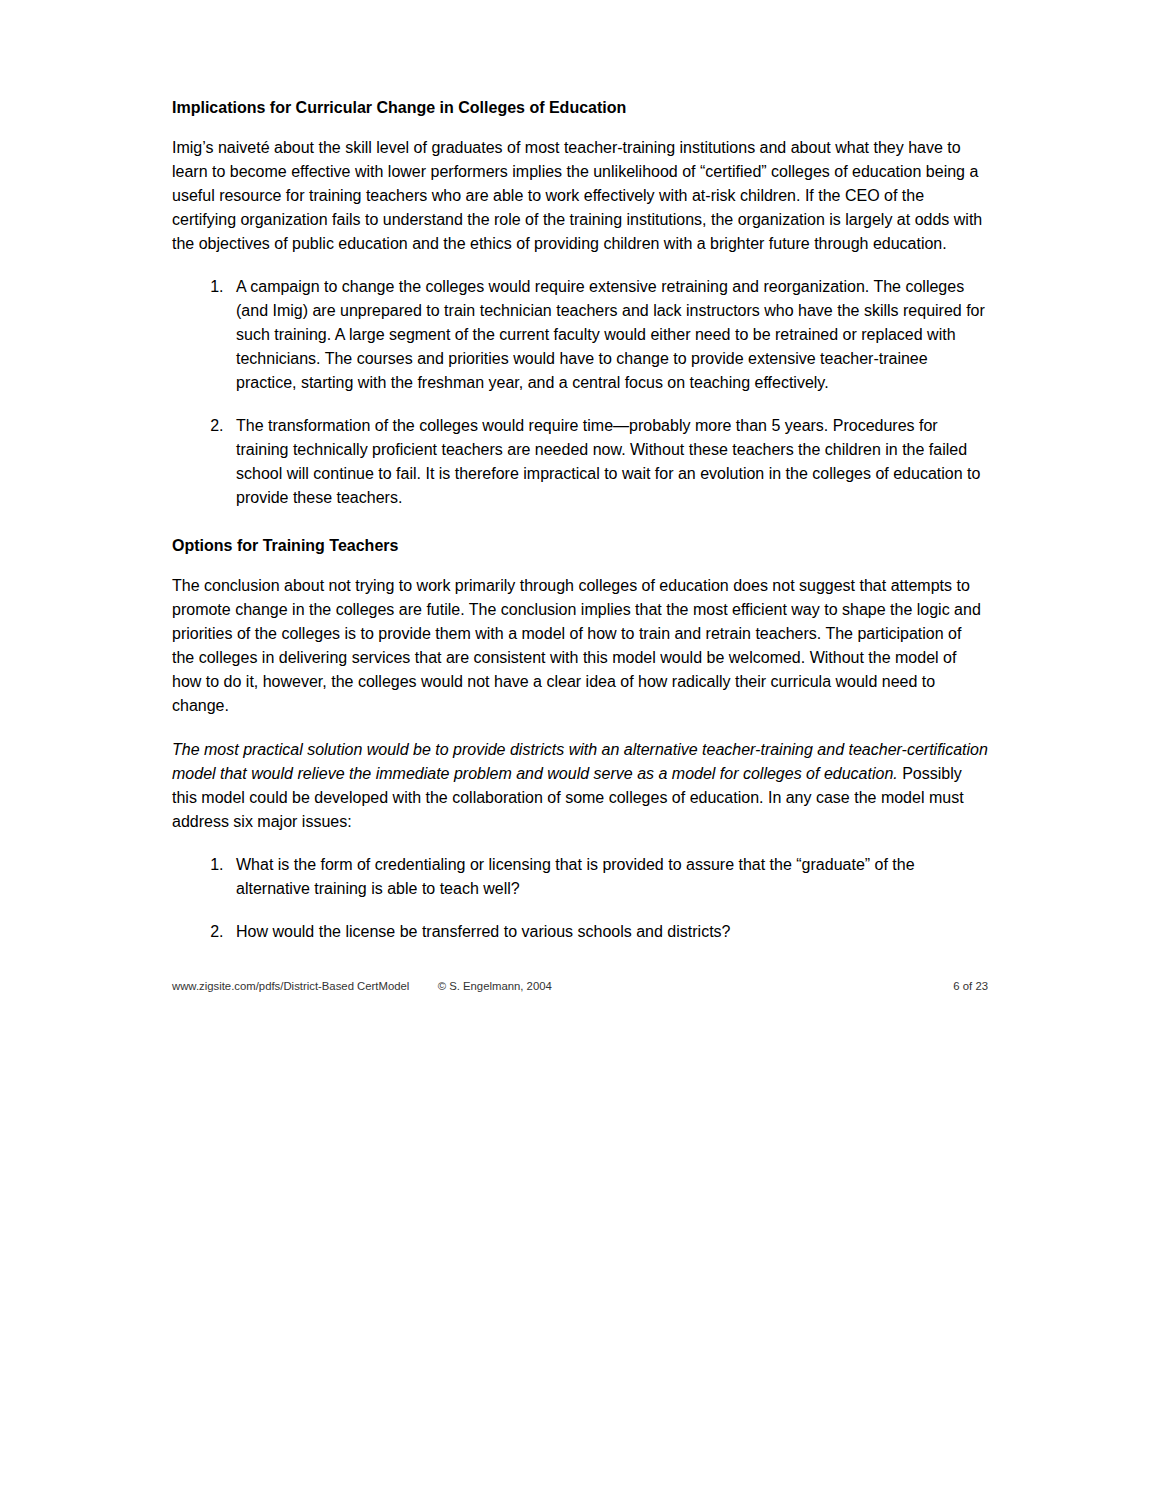Implications for Curricular Change in Colleges of Education
Imig’s naiveté about the skill level of graduates of most teacher-training institutions and about what they have to learn to become effective with lower performers implies the unlikelihood of “certified” colleges of education being a useful resource for training teachers who are able to work effectively with at-risk children. If the CEO of the certifying organization fails to understand the role of the training institutions, the organization is largely at odds with the objectives of public education and the ethics of providing children with a brighter future through education.
A campaign to change the colleges would require extensive retraining and reorganization. The colleges (and Imig) are unprepared to train technician teachers and lack instructors who have the skills required for such training. A large segment of the current faculty would either need to be retrained or replaced with technicians. The courses and priorities would have to change to provide extensive teacher-trainee practice, starting with the freshman year, and a central focus on teaching effectively.
The transformation of the colleges would require time—probably more than 5 years. Procedures for training technically proficient teachers are needed now. Without these teachers the children in the failed school will continue to fail. It is therefore impractical to wait for an evolution in the colleges of education to provide these teachers.
Options for Training Teachers
The conclusion about not trying to work primarily through colleges of education does not suggest that attempts to promote change in the colleges are futile. The conclusion implies that the most efficient way to shape the logic and priorities of the colleges is to provide them with a model of how to train and retrain teachers. The participation of the colleges in delivering services that are consistent with this model would be welcomed. Without the model of how to do it, however, the colleges would not have a clear idea of how radically their curricula would need to change.
The most practical solution would be to provide districts with an alternative teacher-training and teacher-certification model that would relieve the immediate problem and would serve as a model for colleges of education. Possibly this model could be developed with the collaboration of some colleges of education. In any case the model must address six major issues:
What is the form of credentialing or licensing that is provided to assure that the “graduate” of the alternative training is able to teach well?
How would the license be transferred to various schools and districts?
www.zigsite.com/pdfs/District-Based CertModel © S. Engelmann, 2004 6 of 23